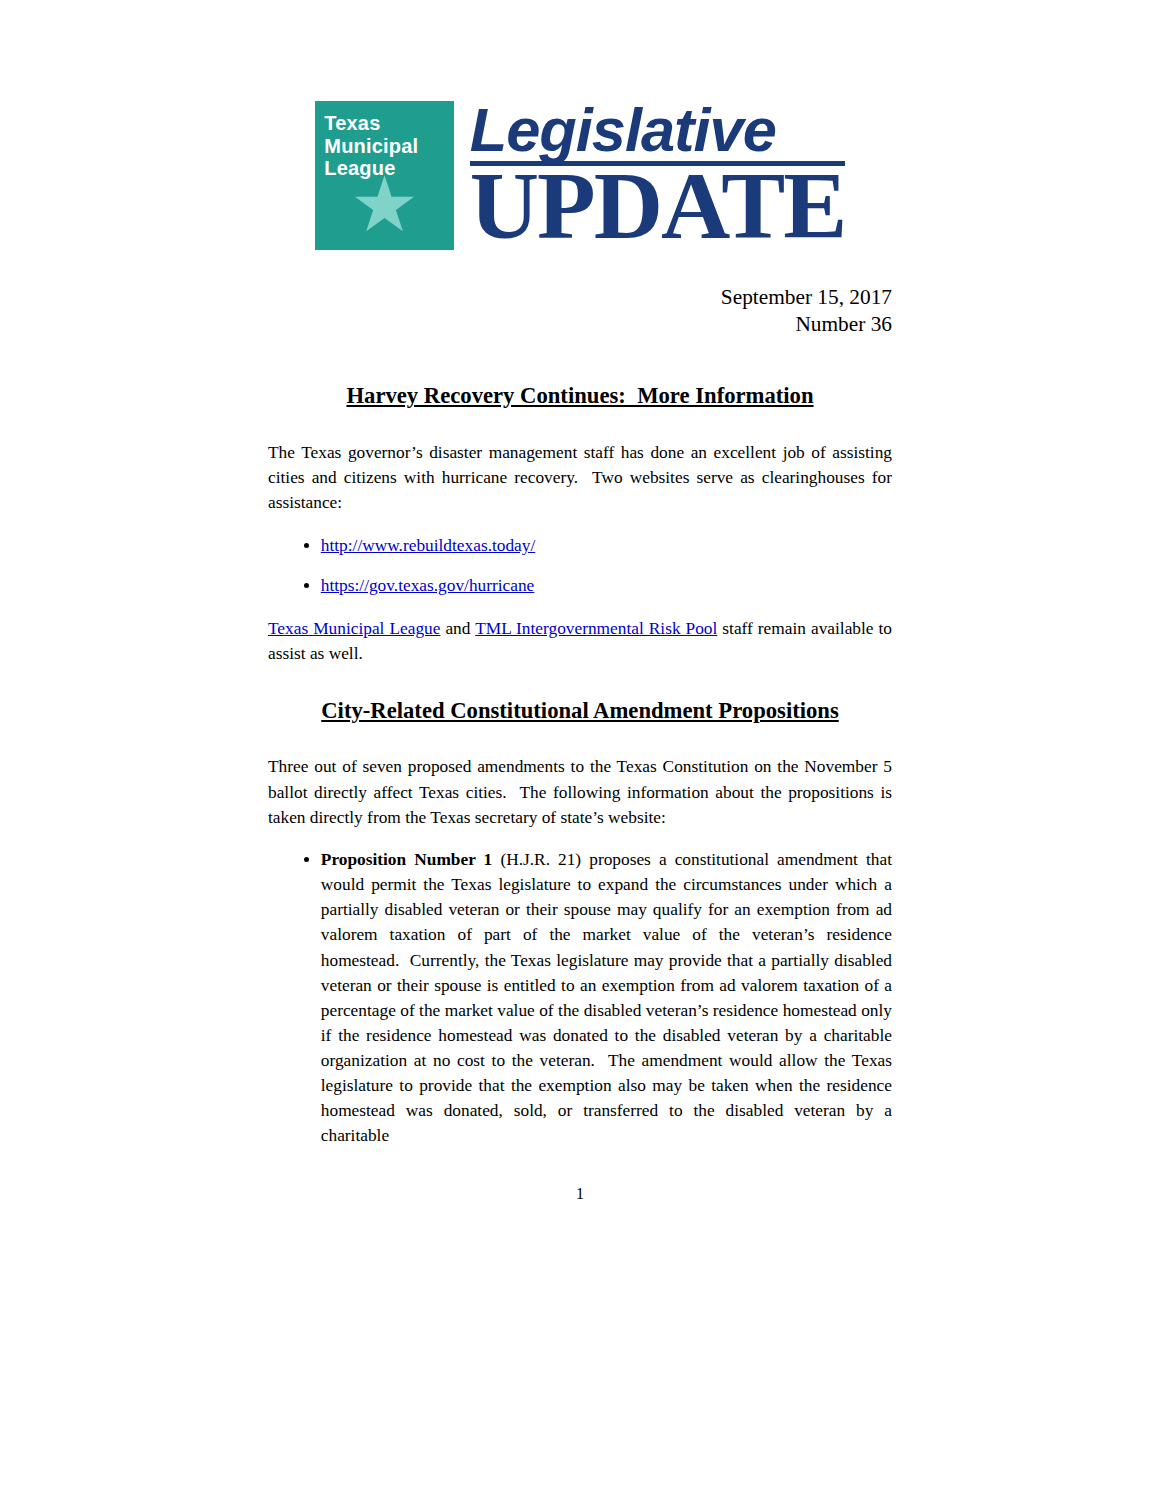Texas
Municipal
League
★
Legislative
UPDATE
September 15, 2017
Number 36
Harvey Recovery Continues: More Information
The Texas governor’s disaster management staff has done an excellent job of assisting cities and citizens with hurricane recovery. Two websites serve as clearinghouses for assistance:
http://www.rebuildtexas.today/
https://gov.texas.gov/hurricane
Texas Municipal League and TML Intergovernmental Risk Pool staff remain available to assist as well.
City-Related Constitutional Amendment Propositions
Three out of seven proposed amendments to the Texas Constitution on the November 5 ballot directly affect Texas cities. The following information about the propositions is taken directly from the Texas secretary of state’s website:
Proposition Number 1 (H.J.R. 21) proposes a constitutional amendment that would permit the Texas legislature to expand the circumstances under which a partially disabled veteran or their spouse may qualify for an exemption from ad valorem taxation of part of the market value of the veteran’s residence homestead. Currently, the Texas legislature may provide that a partially disabled veteran or their spouse is entitled to an exemption from ad valorem taxation of a percentage of the market value of the disabled veteran’s residence homestead only if the residence homestead was donated to the disabled veteran by a charitable organization at no cost to the veteran. The amendment would allow the Texas legislature to provide that the exemption also may be taken when the residence homestead was donated, sold, or transferred to the disabled veteran by a charitable
1